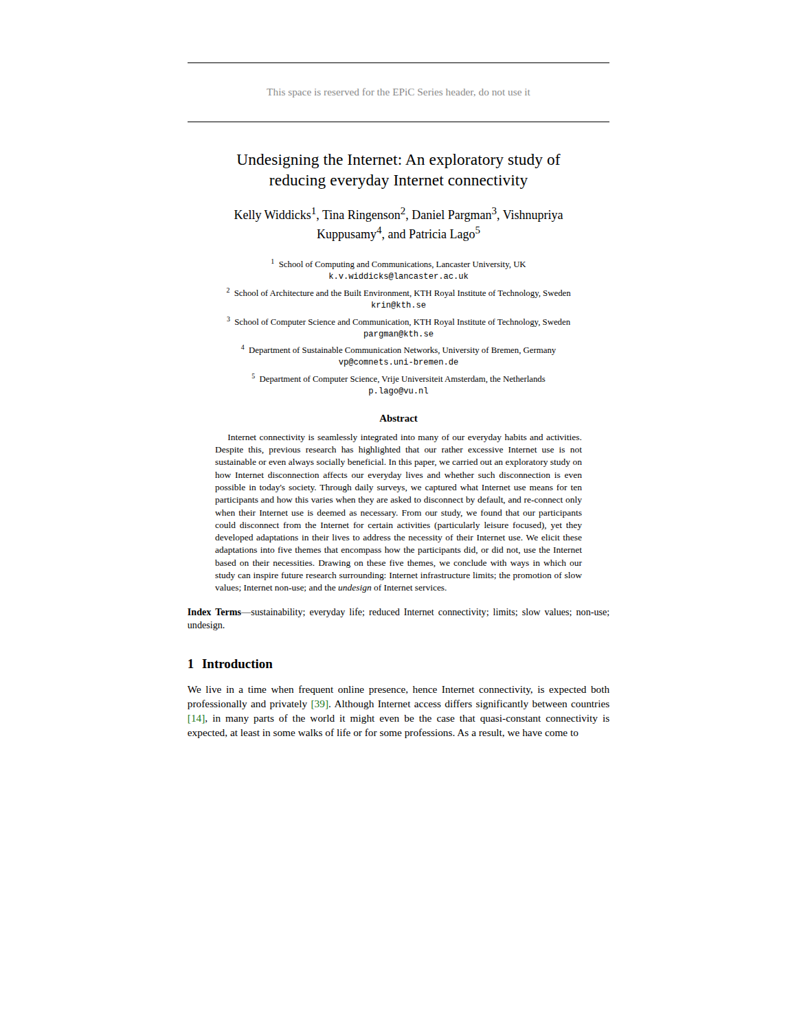This space is reserved for the EPiC Series header, do not use it
Undesigning the Internet: An exploratory study of
reducing everyday Internet connectivity
Kelly Widdicks1, Tina Ringenson2, Daniel Pargman3, Vishnupriya
Kuppusamy4, and Patricia Lago5
1 School of Computing and Communications, Lancaster University, UK k.v.widdicks@lancaster.ac.uk 2 School of Architecture and the Built Environment, KTH Royal Institute of Technology, Sweden krin@kth.se 3 School of Computer Science and Communication, KTH Royal Institute of Technology, Sweden pargman@kth.se 4 Department of Sustainable Communication Networks, University of Bremen, Germany vp@comnets.uni-bremen.de 5 Department of Computer Science, Vrije Universiteit Amsterdam, the Netherlands p.lago@vu.nl
Abstract
Internet connectivity is seamlessly integrated into many of our everyday habits and activities. Despite this, previous research has highlighted that our rather excessive Internet use is not sustainable or even always socially beneficial. In this paper, we carried out an exploratory study on how Internet disconnection affects our everyday lives and whether such disconnection is even possible in today's society. Through daily surveys, we captured what Internet use means for ten participants and how this varies when they are asked to disconnect by default, and re-connect only when their Internet use is deemed as necessary. From our study, we found that our participants could disconnect from the Internet for certain activities (particularly leisure focused), yet they developed adaptations in their lives to address the necessity of their Internet use. We elicit these adaptations into five themes that encompass how the participants did, or did not, use the Internet based on their necessities. Drawing on these five themes, we conclude with ways in which our study can inspire future research surrounding: Internet infrastructure limits; the promotion of slow values; Internet non-use; and the undesign of Internet services.
Index Terms—sustainability; everyday life; reduced Internet connectivity; limits; slow values; non-use; undesign.
1 Introduction
We live in a time when frequent online presence, hence Internet connectivity, is expected both professionally and privately [39]. Although Internet access differs significantly between countries [14], in many parts of the world it might even be the case that quasi-constant connectivity is expected, at least in some walks of life or for some professions. As a result, we have come to